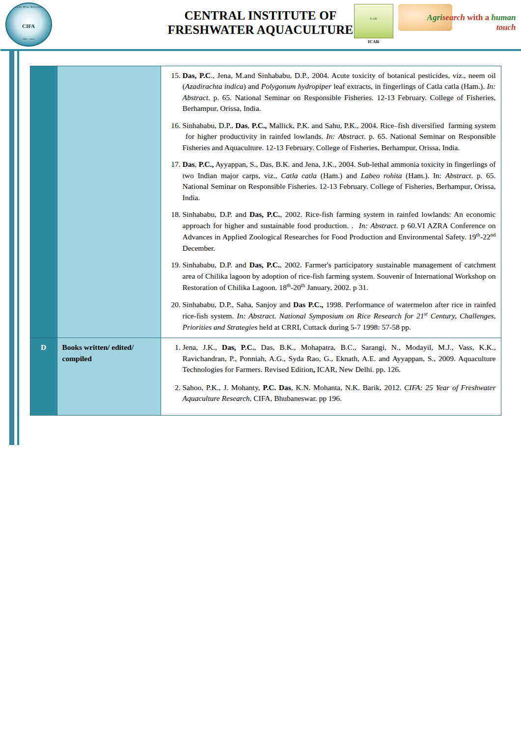towards Blue Revolution
CIFA
1987 – 2012
CENTRAL INSTITUTE OF
FRESHWATER AQUACULTURE
ICAR
ICAR
Agrisearch with a human touch
| | | Das, P.C ., Jena, M.and Sinhababu, D.P., 2004. Acute toxicity of botanical pesticides, viz., neem oil ( Azadirachta indica ) and Polygonum hydropiper leaf extracts, in fingerlings of Catla catla (Ham.). In: Abstract . p. 65. National Seminar on Responsible Fisheries. 12-13 February. College of Fisheries, Berhampur, Orissa, India. Sinhababu, D.P., Das , P.C., Mallick, P.K. and Sahu, P.K., 2004. Rice–fish diversified farming system for higher productivity in rainfed lowlands. In: Abstract . p. 65. National Seminar on Responsible Fisheries and Aquaculture. 12-13 February. College of Fisheries, Berhampur, Orissa, India. Das , P.C., Ayyappan, S., Das, B.K. and Jena, J.K., 2004. Sub-lethal ammonia toxicity in fingerlings of two Indian major carps, viz., Catla catla (Ham.) and Labeo rohita (Ham.). In: Abstract . p. 65. National Seminar on Responsible Fisheries. 12-13 February. College of Fisheries, Berhampur, Orissa, India. Sinhababu, D.P. and Das, P.C. , 2002. Rice-fish farming system in rainfed lowlands: An economic approach for higher and sustainable food production. . In: Abstract . p 60.VI AZRA Conference on Advances in Applied Zoological Researches for Food Production and Environmental Safety. 19 th -22 nd December. Sinhababu, D.P. and Das, P.C. , 2002. Farmer's participatory sustainable management of catchment area of Chilika lagoon by adoption of rice-fish farming system. Souvenir of International Workshop on Restoration of Chilika Lagoon. 18 th -20 th January, 2002. p 31. Sinhababu, D.P., Saha, Sanjoy and Das P.C., 1998. Performance of watermelon after rice in rainfed rice-fish system. In: Abstract. National Symposium on Rice Research for 21 st Century, Challenges, Priorities and Strategies held at CRRI, Cuttack during 5-7 1998: 57-58 pp. |
| D | Books written/ edited/ compiled | Jena, J.K., Das, P.C. , Das, B.K., Mohapatra, B.C., Sarangi, N., Modayil, M.J., Vass, K.K., Ravichandran, P., Ponniah, A.G., Syda Rao, G., Eknath, A.E. and Ayyappan, S., 2009. Aquaculture Technologies for Farmers. Revised Edition , ICAR, New Delhi. pp. 126. Sahoo, P.K., J. Mohanty, P.C. Das , K.N. Mohanta, N.K. Barik, 2012. CIFA: 25 Year of Freshwater Aquaculture Research , CIFA, Bhubaneswar. pp 196. |